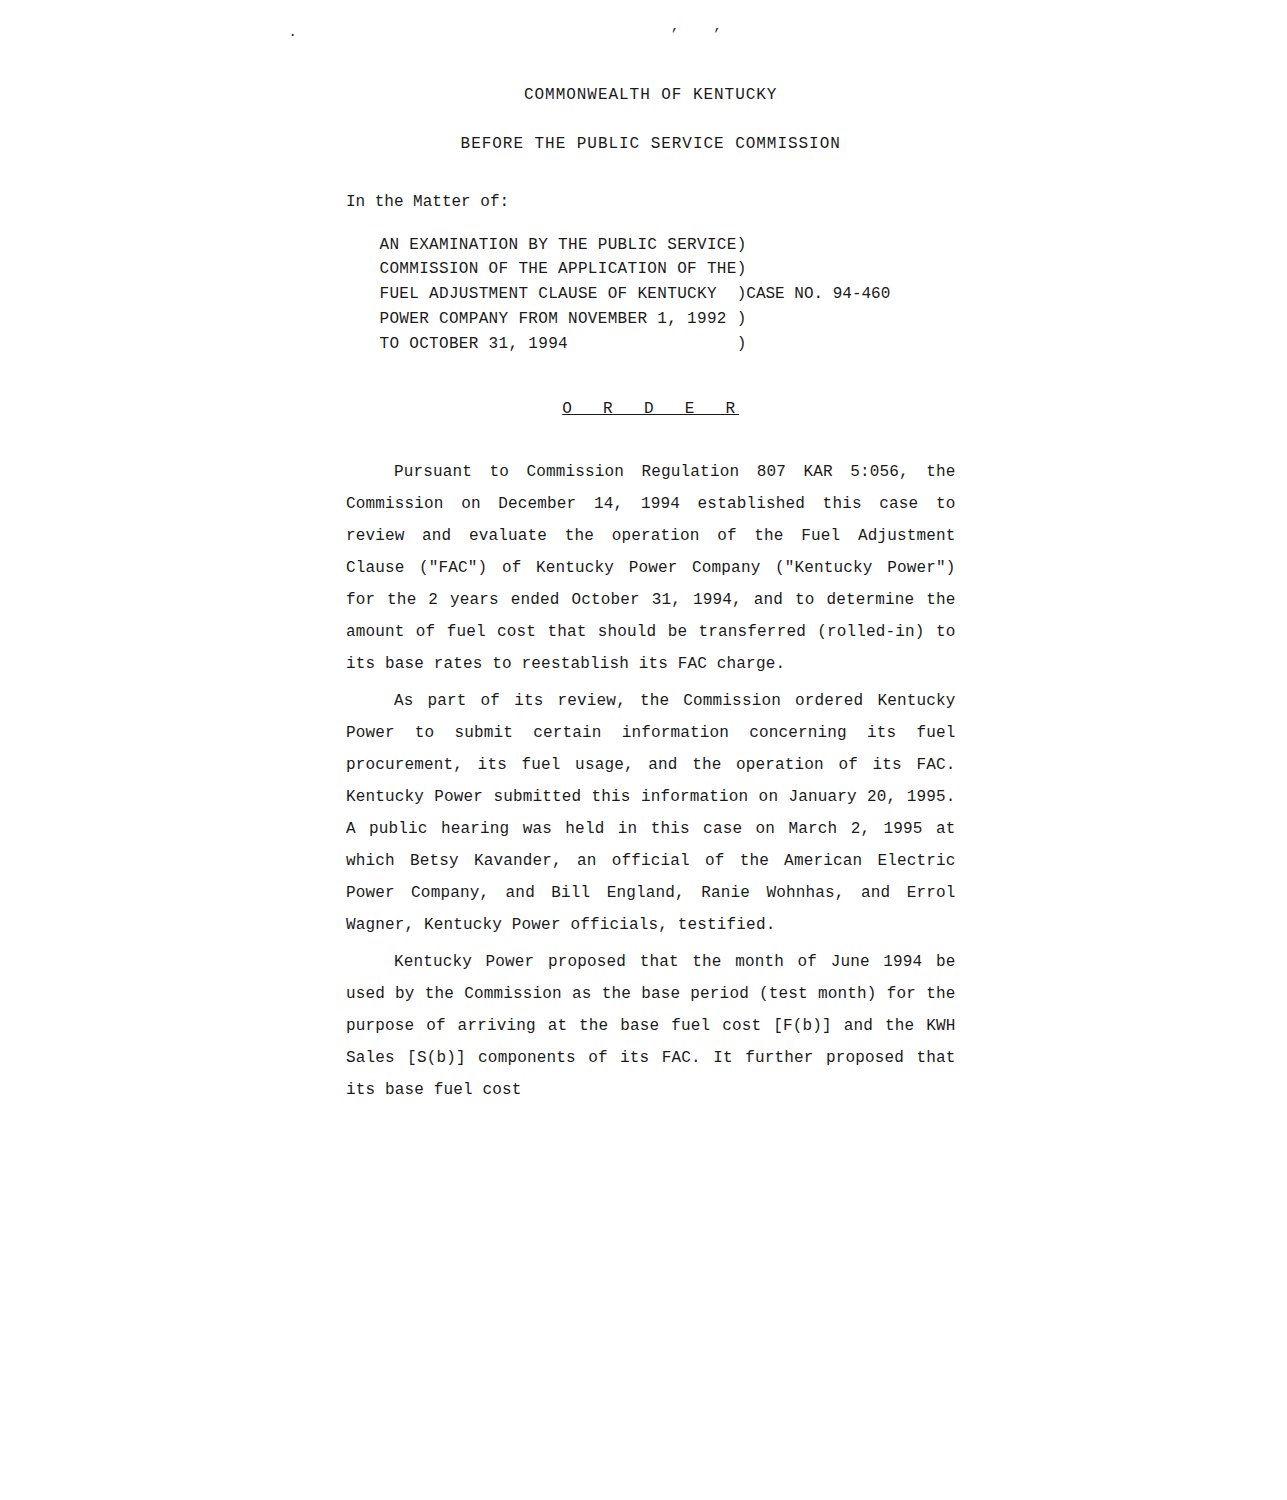· ’’
COMMONWEALTH OF KENTUCKY
BEFORE THE PUBLIC SERVICE COMMISSION
In the Matter of:
| AN EXAMINATION BY THE PUBLIC SERVICE | ) | |
| COMMISSION OF THE APPLICATION OF THE | ) | |
| FUEL ADJUSTMENT CLAUSE OF KENTUCKY | ) | CASE NO. 94-460 |
| POWER COMPANY FROM NOVEMBER 1, 1992 | ) | |
| TO OCTOBER 31, 1994 | ) | |
O R D E R
Pursuant to Commission Regulation 807 KAR 5:056, the Commission on December 14, 1994 established this case to review and evaluate the operation of the Fuel Adjustment Clause ("FAC") of Kentucky Power Company ("Kentucky Power") for the 2 years ended October 31, 1994, and to determine the amount of fuel cost that should be transferred (rolled-in) to its base rates to reestablish its FAC charge.
As part of its review, the Commission ordered Kentucky Power to submit certain information concerning its fuel procurement, its fuel usage, and the operation of its FAC. Kentucky Power submitted this information on January 20, 1995. A public hearing was held in this case on March 2, 1995 at which Betsy Kavander, an official of the American Electric Power Company, and Bill England, Ranie Wohnhas, and Errol Wagner, Kentucky Power officials, testified.
Kentucky Power proposed that the month of June 1994 be used by the Commission as the base period (test month) for the purpose of arriving at the base fuel cost [F(b)] and the KWH Sales [S(b)] components of its FAC. It further proposed that its base fuel cost